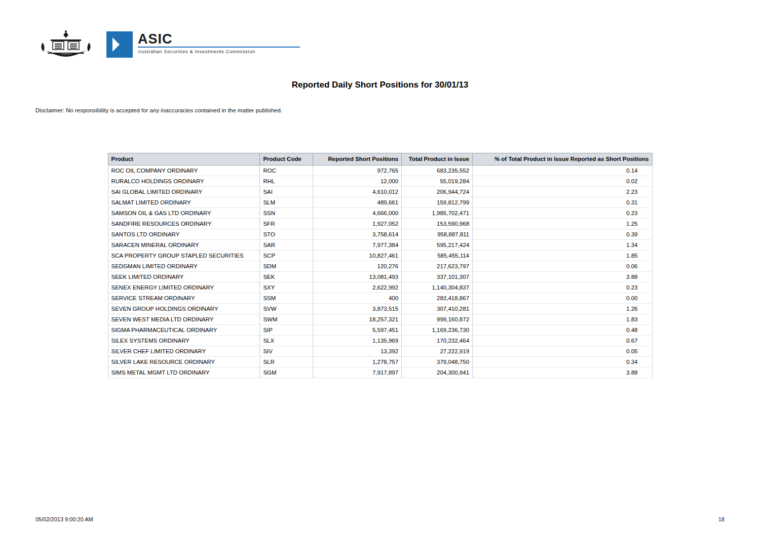ASIC
Australian Securities & Investments Commission
Reported Daily Short Positions for 30/01/13
Disclaimer: No responsibility is accepted for any inaccuracies contained in the matter published.
| Product | Product Code | Reported Short Positions | Total Product in Issue | % of Total Product in Issue Reported as Short Positions |
| --- | --- | --- | --- | --- |
| ROC OIL COMPANY ORDINARY | ROC | 972,765 | 683,235,552 | 0.14 |
| RURALCO HOLDINGS ORDINARY | RHL | 12,000 | 55,019,284 | 0.02 |
| SAI GLOBAL LIMITED ORDINARY | SAI | 4,610,012 | 206,944,724 | 2.23 |
| SALMAT LIMITED ORDINARY | SLM | 489,661 | 159,812,799 | 0.31 |
| SAMSON OIL & GAS LTD ORDINARY | SSN | 4,666,000 | 1,985,702,471 | 0.23 |
| SANDFIRE RESOURCES ORDINARY | SFR | 1,927,052 | 153,590,968 | 1.25 |
| SANTOS LTD ORDINARY | STO | 3,758,614 | 958,887,811 | 0.39 |
| SARACEN MINERAL ORDINARY | SAR | 7,977,384 | 595,217,424 | 1.34 |
| SCA PROPERTY GROUP STAPLED SECURITIES | SCP | 10,827,461 | 585,455,114 | 1.85 |
| SEDGMAN LIMITED ORDINARY | SDM | 120,276 | 217,623,797 | 0.06 |
| SEEK LIMITED ORDINARY | SEK | 13,081,493 | 337,101,307 | 3.88 |
| SENEX ENERGY LIMITED ORDINARY | SXY | 2,622,992 | 1,140,304,837 | 0.23 |
| SERVICE STREAM ORDINARY | SSM | 400 | 283,418,867 | 0.00 |
| SEVEN GROUP HOLDINGS ORDINARY | SVW | 3,873,515 | 307,410,281 | 1.26 |
| SEVEN WEST MEDIA LTD ORDINARY | SWM | 18,257,321 | 999,160,872 | 1.83 |
| SIGMA PHARMACEUTICAL ORDINARY | SIP | 5,597,451 | 1,169,236,730 | 0.48 |
| SILEX SYSTEMS ORDINARY | SLX | 1,135,969 | 170,232,464 | 0.67 |
| SILVER CHEF LIMITED ORDINARY | SIV | 13,392 | 27,222,919 | 0.05 |
| SILVER LAKE RESOURCE ORDINARY | SLR | 1,278,757 | 379,048,750 | 0.34 |
| SIMS METAL MGMT LTD ORDINARY | SGM | 7,917,897 | 204,300,941 | 3.88 |
05/02/2013 9:00:20 AM 18